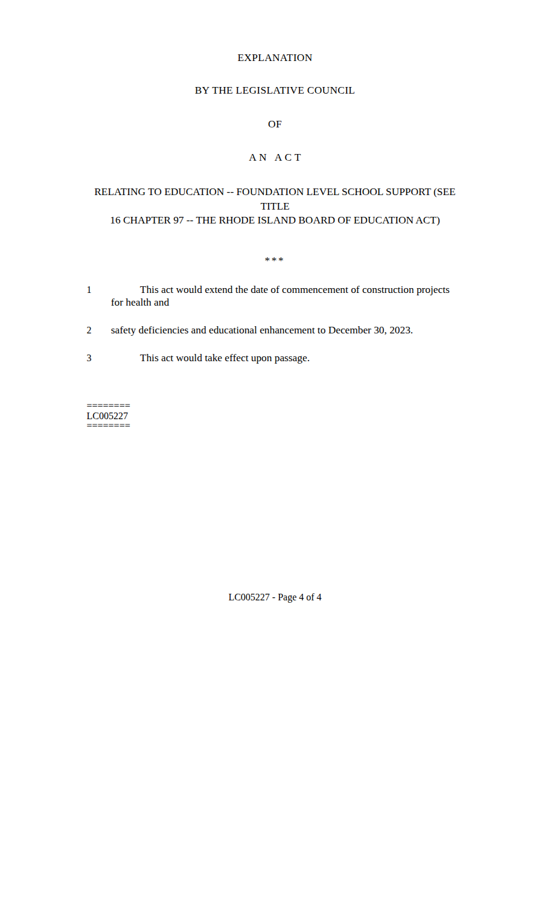EXPLANATION
BY THE LEGISLATIVE COUNCIL
OF
A N A C T
RELATING TO EDUCATION -- FOUNDATION LEVEL SCHOOL SUPPORT (SEE TITLE
16 CHAPTER 97 -- THE RHODE ISLAND BOARD OF EDUCATION ACT)
***
1
This act would extend the date of commencement of construction projects for health and
2
safety deficiencies and educational enhancement to December 30, 2023.
3
This act would take effect upon passage.
========
LC005227
========
LC005227 - Page 4 of 4